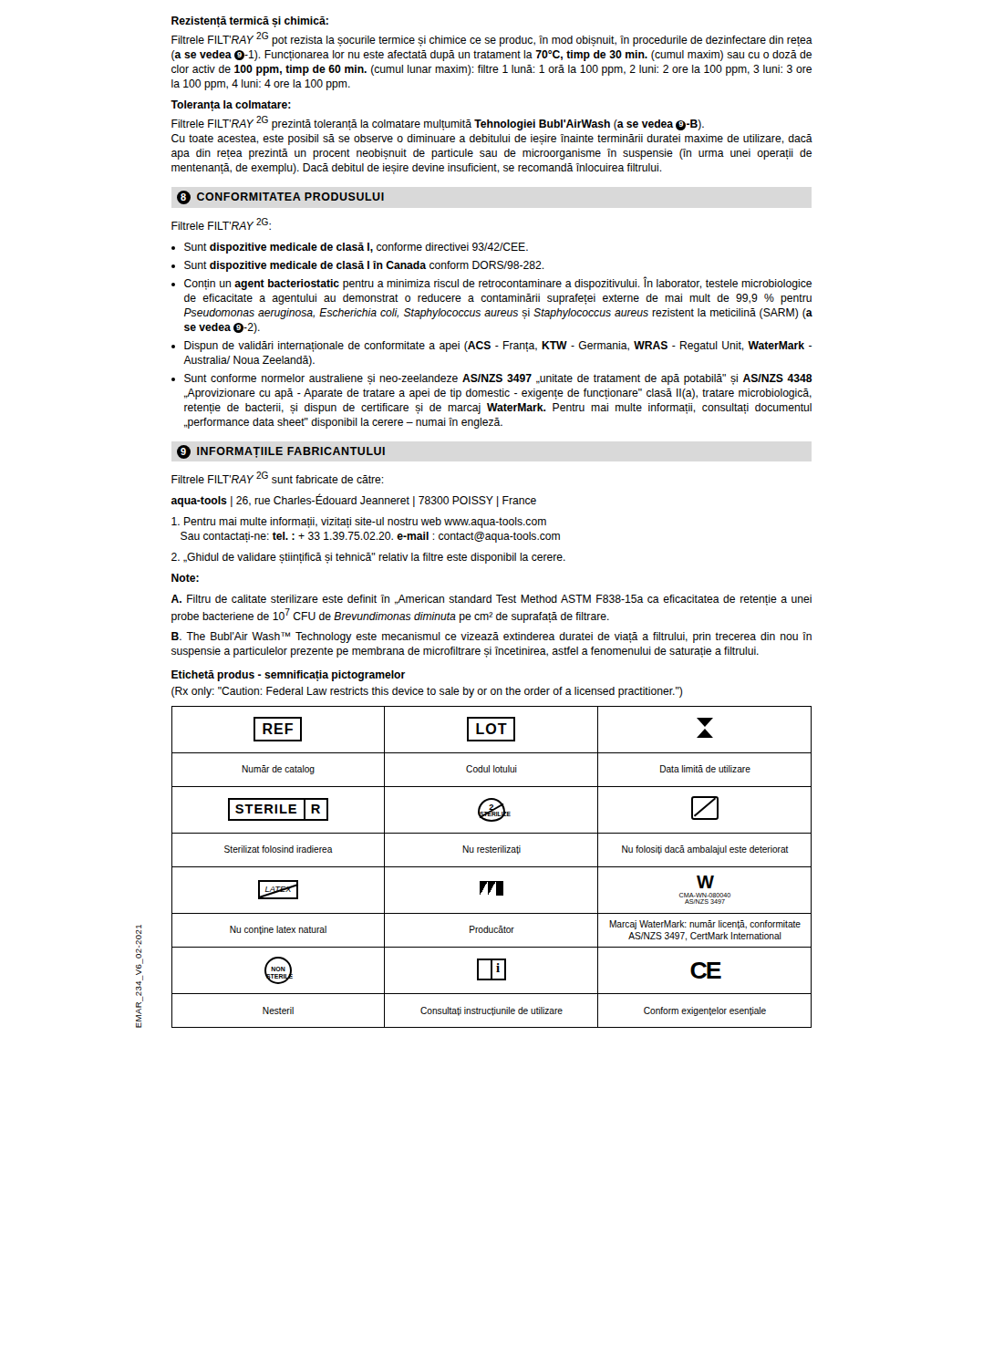EMAR_234_V6_02-2021
Rezistență termică și chimică:
Filtrele FILT'RAY 2G pot rezista la șocurile termice și chimice ce se produc, în mod obișnuit, în procedurile de dezinfectare din rețea (a se vedea 9-1). Funcționarea lor nu este afectată după un tratament la 70°C, timp de 30 min. (cumul maxim) sau cu o doză de clor activ de 100 ppm, timp de 60 min. (cumul lunar maxim): filtre 1 lună: 1 oră la 100 ppm, 2 luni: 2 ore la 100 ppm, 3 luni: 3 ore la 100 ppm, 4 luni: 4 ore la 100 ppm.
Toleranța la colmatare:
Filtrele FILT'RAY 2G prezintă toleranță la colmatare mulțumită Tehnologiei Bubl'AirWash (a se vedea 9-B).
Cu toate acestea, este posibil să se observe o diminuare a debitului de ieșire înainte terminării duratei maxime de utilizare, dacă apa din rețea prezintă un procent neobișnuit de particule sau de microorganisme în suspensie (în urma unei operații de mentenanță, de exemplu). Dacă debitul de ieșire devine insuficient, se recomandă înlocuirea filtrului.
8 CONFORMITATEA PRODUSULUI
Filtrele FILT'RAY 2G:
Sunt dispozitive medicale de clasă I, conforme directivei 93/42/CEE.
Sunt dispozitive medicale de clasă I în Canada conform DORS/98-282.
Conțin un agent bacteriostatic pentru a minimiza riscul de retrocontaminare a dispozitivului. În laborator, testele microbiologice de eficacitate a agentului au demonstrat o reducere a contaminării suprafeței externe de mai mult de 99,9 % pentru Pseudomonas aeruginosa, Escherichia coli, Staphylococcus aureus și Staphylococcus aureus rezistent la meticilină (SARM) (a se vedea 9-2).
Dispun de validări internaționale de conformitate a apei (ACS - Franța, KTW - Germania, WRAS - Regatul Unit, WaterMark - Australia/ Noua Zeelandă).
Sunt conforme normelor australiene și neo-zeelandeze AS/NZS 3497 „unitate de tratament de apă potabilă" și AS/NZS 4348 „Aprovizionare cu apă - Aparate de tratare a apei de tip domestic - exigențe de funcționare" clasă II(a), tratare microbiologică, retenție de bacterii, și dispun de certificare și de marcaj WaterMark. Pentru mai multe informații, consultați documentul „performance data sheet" disponibil la cerere – numai în engleză.
9 INFORMAȚIILE FABRICANTULUI
Filtrele FILT'RAY 2G sunt fabricate de către:
aqua-tools | 26, rue Charles-Édouard Jeanneret | 78300 POISSY | France
1. Pentru mai multe informații, vizitați site-ul nostru web www.aqua-tools.com
Sau contactați-ne: tel. : + 33 1.39.75.02.20. e-mail : contact@aqua-tools.com
2. „Ghidul de validare științifică și tehnică" relativ la filtre este disponibil la cerere.
Note:
A. Filtru de calitate sterilizare este definit în „American standard Test Method ASTM F838-15a ca eficacitatea de retenție a unei probe bacteriene de 107 CFU de Brevundimonas diminuta pe cm² de suprafață de filtrare.
B. The Bubl'Air Wash™ Technology este mecanismul ce vizează extinderea duratei de viață a filtrului, prin trecerea din nou în suspensie a particulelor prezente pe membrana de microfiltrare și încetinirea, astfel a fenomenului de saturație a filtrului.
Etichetă produs - semnificația pictogramelor
(Rx only: "Caution: Federal Law restricts this device to sale by or on the order of a licensed practitioner.")
| REF | LOT | |
| Număr de catalog | Codul lotului | Data limită de utilizare |
| STERILE R | 2 STERILIZE | |
| Sterilizat folosind iradierea | Nu resterilizați | Nu folosiți dacă ambalajul este deteriorat |
| LATEX | | W CMA-WN-080040 AS/NZS 3497 |
| Nu conține latex natural | Producător | Marcaj WaterMark: număr licență, conformitate AS/NZS 3497, CertMark International |
| NON STERILE | | CE |
| Nesteril | Consultați instrucțiunile de utilizare | Conform exigențelor esențiale |